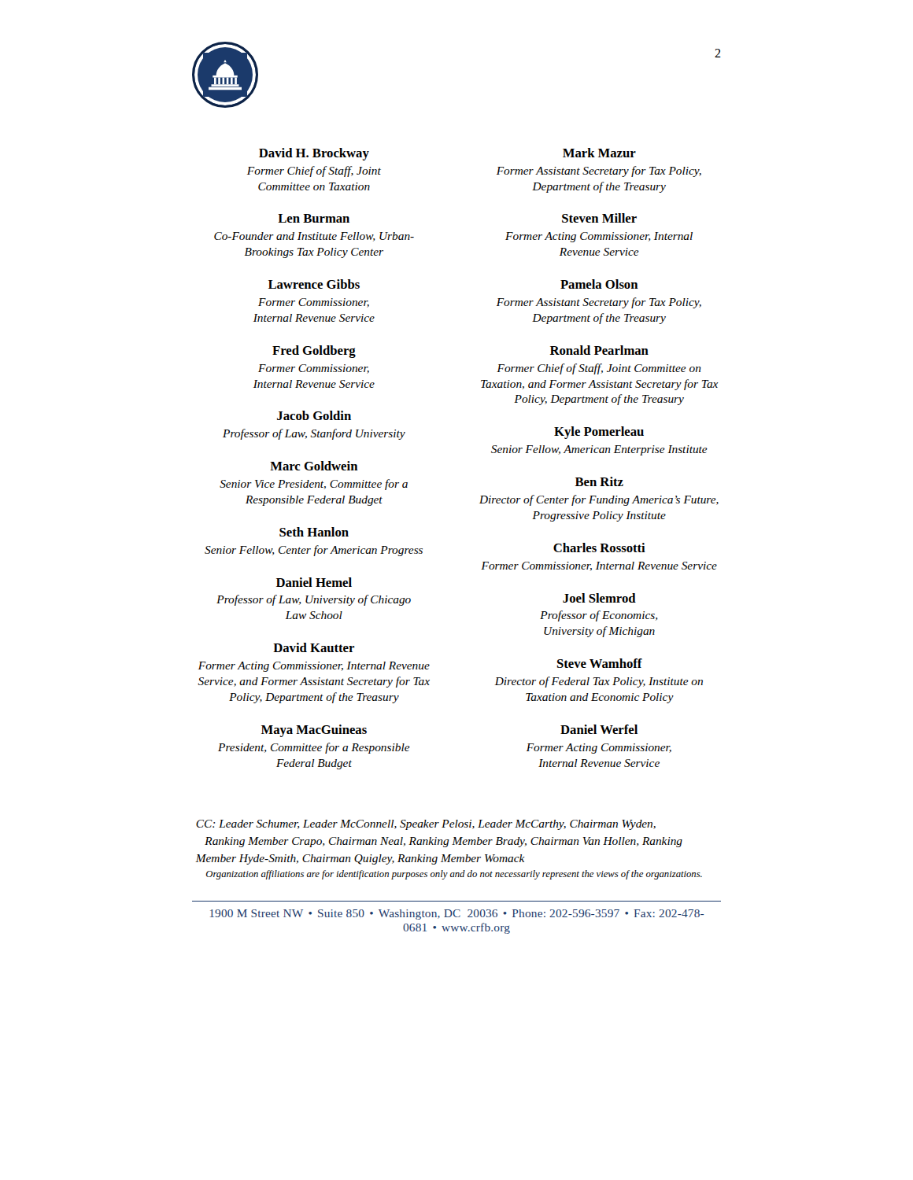2
David H. Brockway
Former Chief of Staff, Joint
Committee on Taxation
Len Burman
Co-Founder and Institute Fellow, Urban-
Brookings Tax Policy Center
Lawrence Gibbs
Former Commissioner,
Internal Revenue Service
Fred Goldberg
Former Commissioner,
Internal Revenue Service
Jacob Goldin
Professor of Law, Stanford University
Marc Goldwein
Senior Vice President, Committee for a
Responsible Federal Budget
Seth Hanlon
Senior Fellow, Center for American Progress
Daniel Hemel
Professor of Law, University of Chicago
Law School
David Kautter
Former Acting Commissioner, Internal Revenue
Service, and Former Assistant Secretary for Tax
Policy, Department of the Treasury
Maya MacGuineas
President, Committee for a Responsible
Federal Budget
Mark Mazur
Former Assistant Secretary for Tax Policy,
Department of the Treasury
Steven Miller
Former Acting Commissioner, Internal
Revenue Service
Pamela Olson
Former Assistant Secretary for Tax Policy,
Department of the Treasury
Ronald Pearlman
Former Chief of Staff, Joint Committee on
Taxation, and Former Assistant Secretary for Tax
Policy, Department of the Treasury
Kyle Pomerleau
Senior Fellow, American Enterprise Institute
Ben Ritz
Director of Center for Funding America’s Future,
Progressive Policy Institute
Charles Rossotti
Former Commissioner, Internal Revenue Service
Joel Slemrod
Professor of Economics,
University of Michigan
Steve Wamhoff
Director of Federal Tax Policy, Institute on
Taxation and Economic Policy
Daniel Werfel
Former Acting Commissioner,
Internal Revenue Service
CC: Leader Schumer, Leader McConnell, Speaker Pelosi, Leader McCarthy, Chairman Wyden,
Ranking Member Crapo, Chairman Neal, Ranking Member Brady, Chairman Van Hollen, Ranking Member Hyde-Smith, Chairman Quigley, Ranking Member Womack
Organization affiliations are for identification purposes only and do not necessarily represent the views of the organizations.
1900 M Street NW•Suite 850•Washington, DC 20036•Phone: 202-596-3597•Fax: 202-478-0681•www.crfb.org